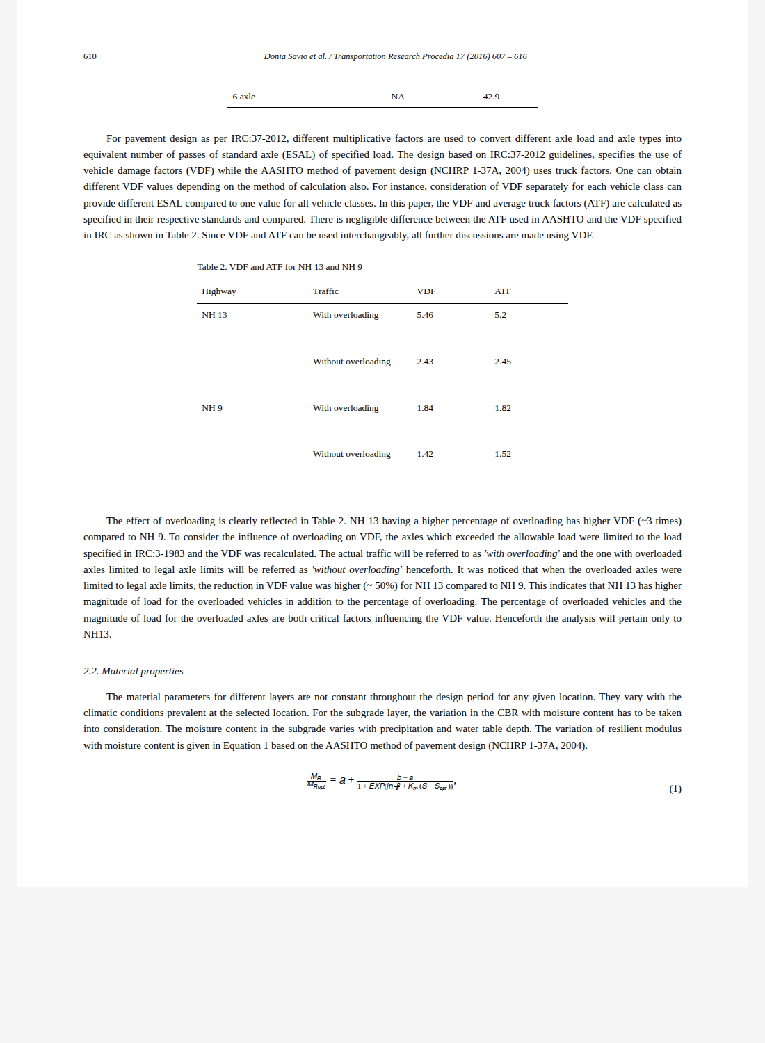610 Donia Savio et al. / Transportation Research Procedia 17 (2016) 607 – 616
| 6 axle | NA | 42.9 |
For pavement design as per IRC:37-2012, different multiplicative factors are used to convert different axle load and axle types into equivalent number of passes of standard axle (ESAL) of specified load. The design based on IRC:37-2012 guidelines, specifies the use of vehicle damage factors (VDF) while the AASHTO method of pavement design (NCHRP 1-37A, 2004) uses truck factors. One can obtain different VDF values depending on the method of calculation also. For instance, consideration of VDF separately for each vehicle class can provide different ESAL compared to one value for all vehicle classes. In this paper, the VDF and average truck factors (ATF) are calculated as specified in their respective standards and compared. There is negligible difference between the ATF used in AASHTO and the VDF specified in IRC as shown in Table 2. Since VDF and ATF can be used interchangeably, all further discussions are made using VDF.
Table 2. VDF and ATF for NH 13 and NH 9
| Highway | Traffic | VDF | ATF |
| --- | --- | --- | --- |
| NH 13 | With overloading | 5.46 | 5.2 |
| | Without overloading | 2.43 | 2.45 |
| NH 9 | With overloading | 1.84 | 1.82 |
| | Without overloading | 1.42 | 1.52 |
The effect of overloading is clearly reflected in Table 2. NH 13 having a higher percentage of overloading has higher VDF (~3 times) compared to NH 9. To consider the influence of overloading on VDF, the axles which exceeded the allowable load were limited to the load specified in IRC:3-1983 and the VDF was recalculated. The actual traffic will be referred to as 'with overloading' and the one with overloaded axles limited to legal axle limits will be referred as 'without overloading' henceforth. It was noticed that when the overloaded axles were limited to legal axle limits, the reduction in VDF value was higher (~ 50%) for NH 13 compared to NH 9. This indicates that NH 13 has higher magnitude of load for the overloaded vehicles in addition to the percentage of overloading. The percentage of overloaded vehicles and the magnitude of load for the overloaded axles are both critical factors influencing the VDF value. Henceforth the analysis will pertain only to NH13.
2.2. Material properties
The material parameters for different layers are not constant throughout the design period for any given location. They vary with the climatic conditions prevalent at the selected location. For the subgrade layer, the variation in the CBR with moisture content has to be taken into consideration. The moisture content in the subgrade varies with precipitation and water table depth. The variation of resilient modulus with moisture content is given in Equation 1 based on the AASHTO method of pavement design (NCHRP 1-37A, 2004).
MR MRopt = a + b−a 1+EXP ( ln −b a + Km ( S−Sopt ) ) ,
(1)